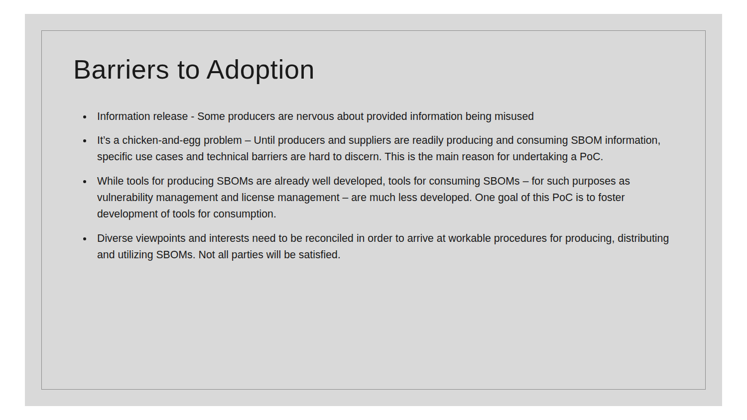Barriers to Adoption
Information release - Some producers are nervous about provided information being misused
It’s a chicken-and-egg problem – Until producers and suppliers are readily producing and consuming SBOM information, specific use cases and technical barriers are hard to discern. This is the main reason for undertaking a PoC.
While tools for producing SBOMs are already well developed, tools for consuming SBOMs – for such purposes as vulnerability management and license management – are much less developed. One goal of this PoC is to foster development of tools for consumption.
Diverse viewpoints and interests need to be reconciled in order to arrive at workable procedures for producing, distributing and utilizing SBOMs. Not all parties will be satisfied.